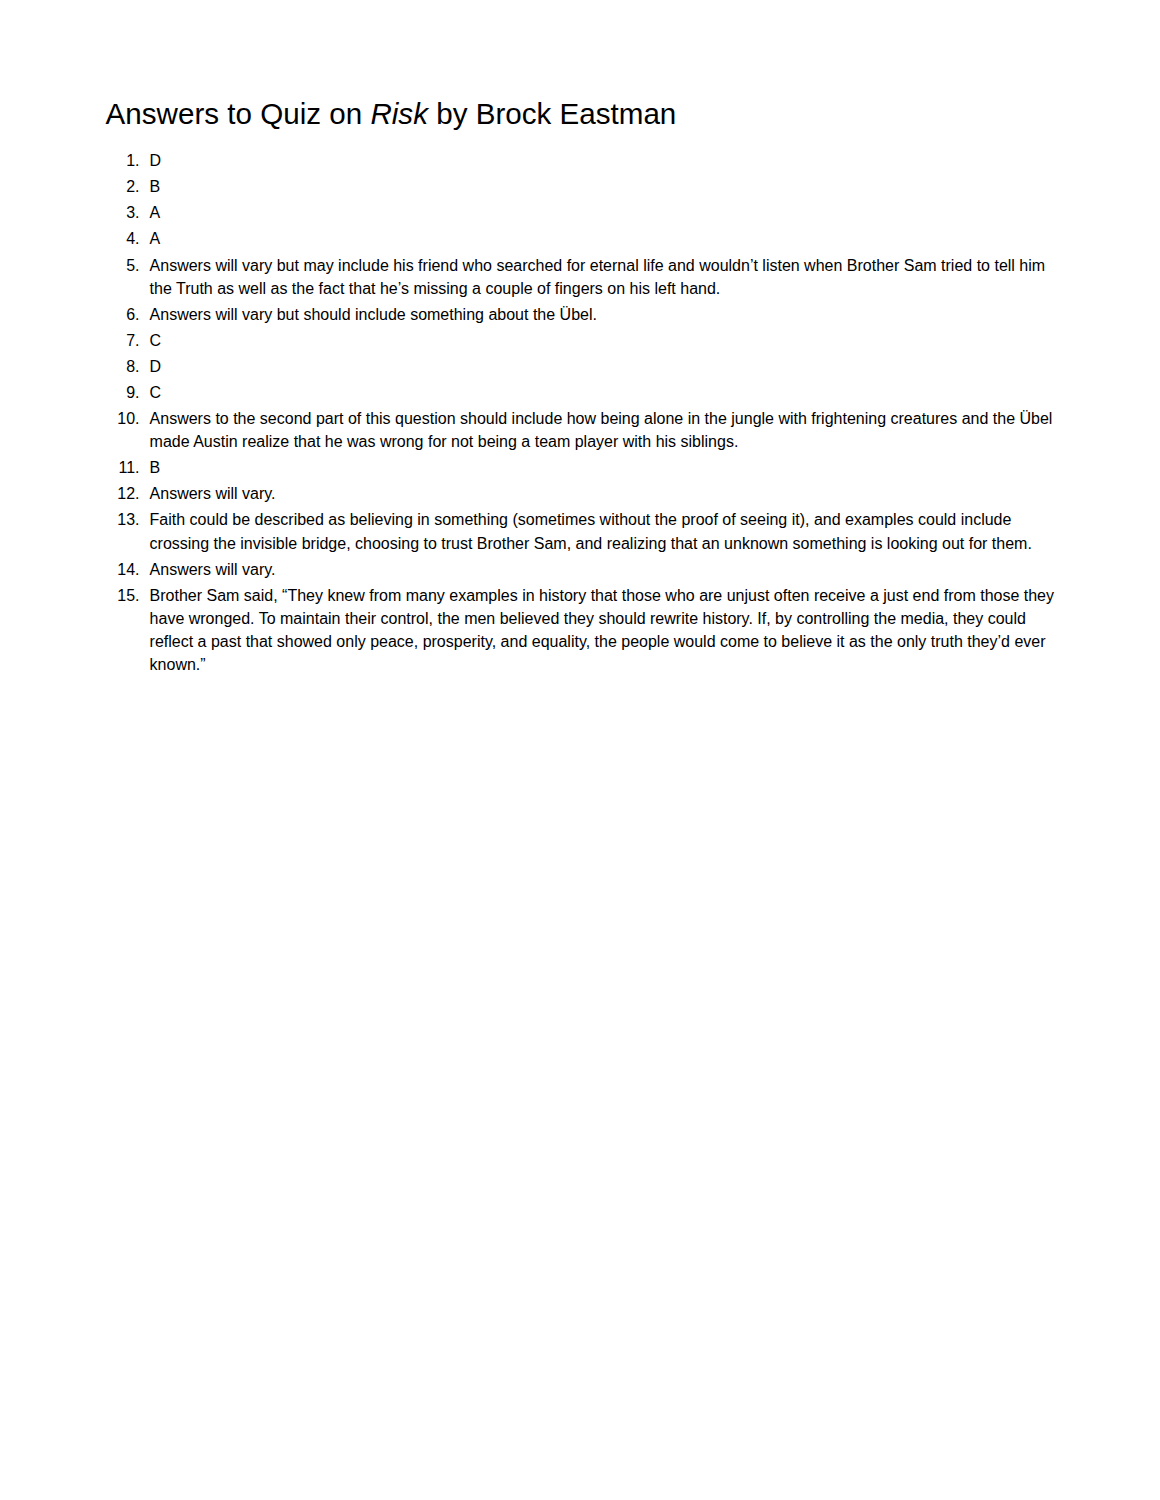Answers to Quiz on Risk by Brock Eastman
D
B
A
A
Answers will vary but may include his friend who searched for eternal life and wouldn’t listen when Brother Sam tried to tell him the Truth as well as the fact that he’s missing a couple of fingers on his left hand.
Answers will vary but should include something about the Übel.
C
D
C
Answers to the second part of this question should include how being alone in the jungle with frightening creatures and the Übel made Austin realize that he was wrong for not being a team player with his siblings.
B
Answers will vary.
Faith could be described as believing in something (sometimes without the proof of seeing it), and examples could include crossing the invisible bridge, choosing to trust Brother Sam, and realizing that an unknown something is looking out for them.
Answers will vary.
Brother Sam said, “They knew from many examples in history that those who are unjust often receive a just end from those they have wronged. To maintain their control, the men believed they should rewrite history. If, by controlling the media, they could reflect a past that showed only peace, prosperity, and equality, the people would come to believe it as the only truth they’d ever known.”